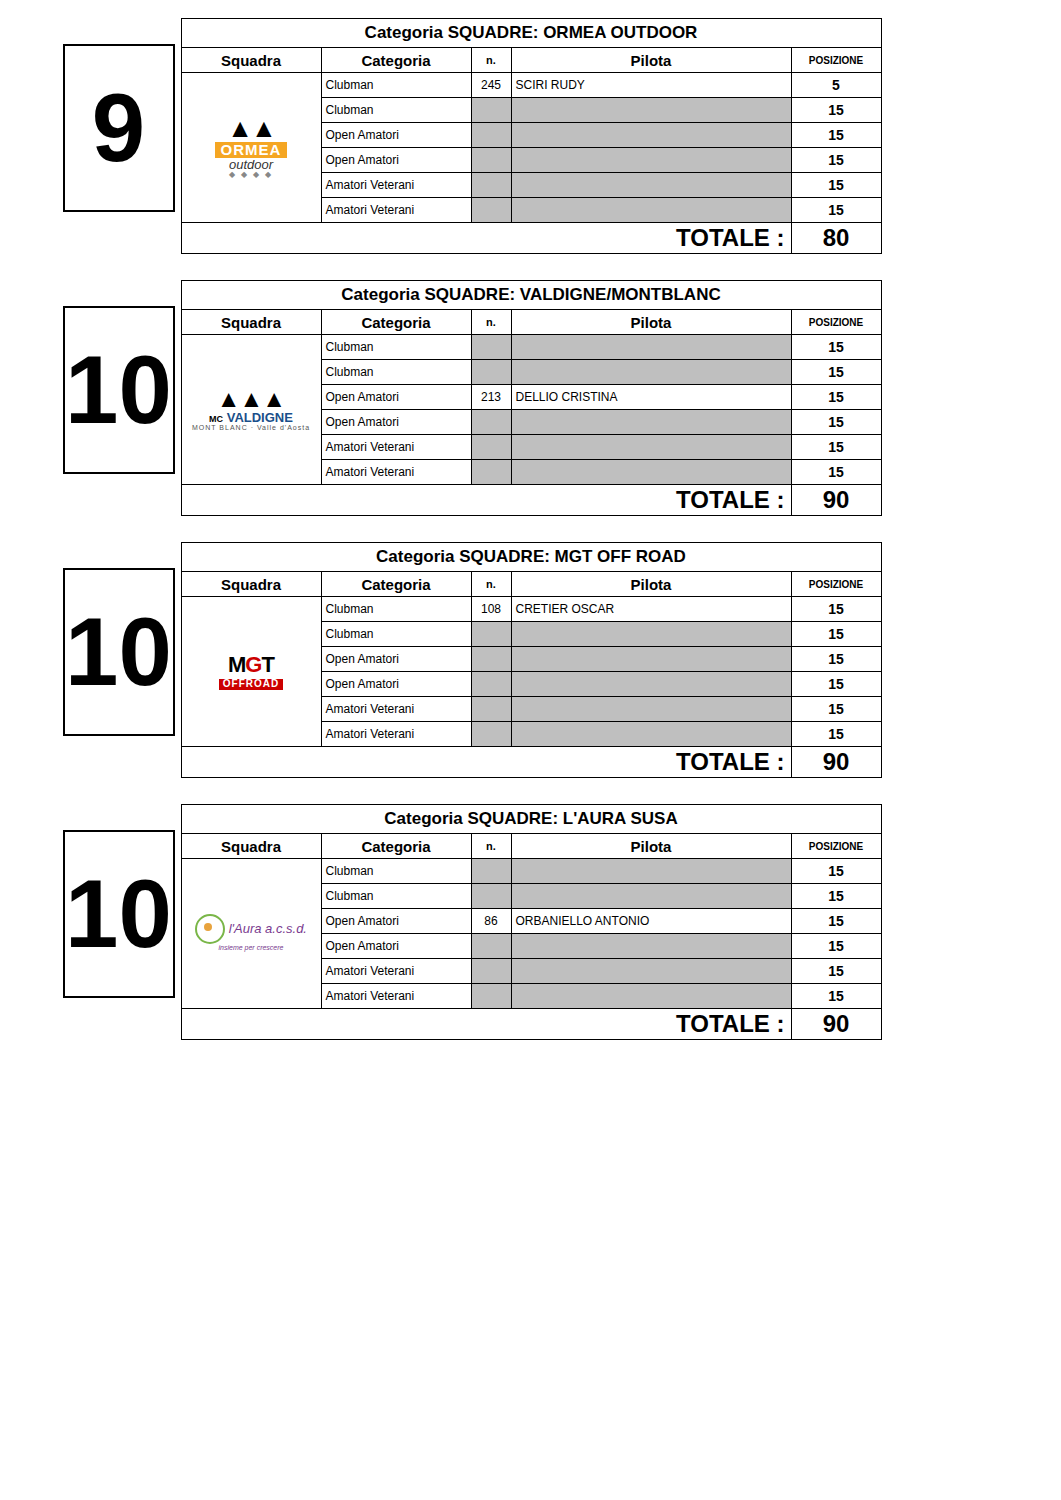9
| Categoria SQUADRE: ORMEA OUTDOOR |
| Squadra | Categoria | n. | Pilota | POSIZIONE |
| ▲▲ ORMEA outdoor ◆ ◆ ◆ ◆ | Clubman | 245 | SCIRI RUDY | 5 |
| Clubman | | | 15 |
| Open Amatori | | | 15 |
| Open Amatori | | | 15 |
| Amatori Veterani | | | 15 |
| Amatori Veterani | | | 15 |
| TOTALE : | 80 |
10
| Categoria SQUADRE: VALDIGNE/MONTBLANC |
| Squadra | Categoria | n. | Pilota | POSIZIONE |
| ▲▲▲ MC VALDIGNE MONT BLANC · Valle d'Aosta | Clubman | | | 15 |
| Clubman | | | 15 |
| Open Amatori | 213 | DELLIO CRISTINA | 15 |
| Open Amatori | | | 15 |
| Amatori Veterani | | | 15 |
| Amatori Veterani | | | 15 |
| TOTALE : | 90 |
10
| Categoria SQUADRE: MGT OFF ROAD |
| Squadra | Categoria | n. | Pilota | POSIZIONE |
| M G T OFFROAD | Clubman | 108 | CRETIER OSCAR | 15 |
| Clubman | | | 15 |
| Open Amatori | | | 15 |
| Open Amatori | | | 15 |
| Amatori Veterani | | | 15 |
| Amatori Veterani | | | 15 |
| TOTALE : | 90 |
10
| Categoria SQUADRE: L'AURA SUSA |
| Squadra | Categoria | n. | Pilota | POSIZIONE |
| l'Aura a.c.s.d. insieme per crescere | Clubman | | | 15 |
| Clubman | | | 15 |
| Open Amatori | 86 | ORBANIELLO ANTONIO | 15 |
| Open Amatori | | | 15 |
| Amatori Veterani | | | 15 |
| Amatori Veterani | | | 15 |
| TOTALE : | 90 |